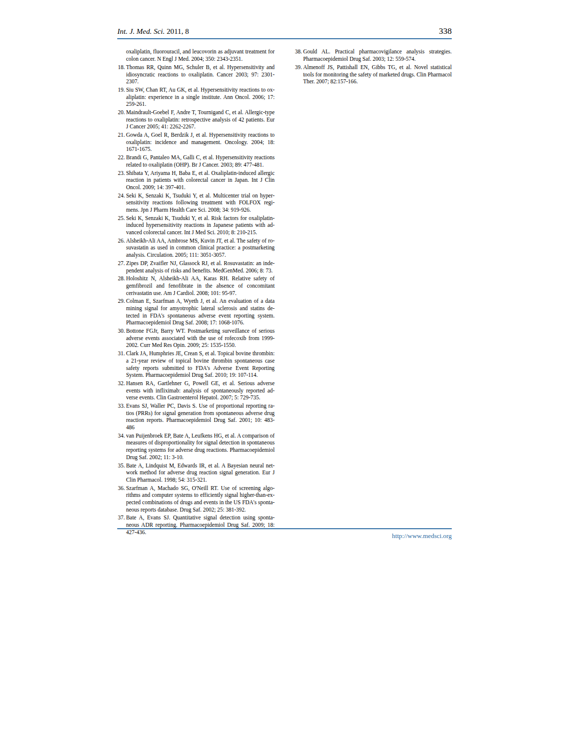Int. J. Med. Sci. 2011, 8
338
oxaliplatin, fluorouracil, and leucovorin as adjuvant treatment for colon cancer. N Engl J Med. 2004; 350: 2343-2351.
18. Thomas RR, Quinn MG, Schuler B, et al. Hypersensitivity and idiosyncratic reactions to oxaliplatin. Cancer 2003; 97: 2301-2307.
19. Siu SW, Chan RT, Au GK, et al. Hypersensitivity reactions to oxaliplatin: experience in a single institute. Ann Oncol. 2006; 17: 259-261.
20. Maindrault-Goebel F, Andre T, Tournigand C, et al. Allergic-type reactions to oxaliplatin: retrospective analysis of 42 patients. Eur J Cancer 2005; 41: 2262-2267.
21. Gowda A, Goel R, Berdzik J, et al. Hypersensitivity reactions to oxaliplatin: incidence and management. Oncology. 2004; 18: 1671-1675.
22. Brandi G, Pantaleo MA, Galli C, et al. Hypersensitivity reactions related to oxaliplatin (OHP). Br J Cancer. 2003; 89: 477-481.
23. Shibata Y, Ariyama H, Baba E, et al. Oxaliplatin-induced allergic reaction in patients with colorectal cancer in Japan. Int J Clin Oncol. 2009; 14: 397-401.
24. Seki K, Senzaki K, Tsuduki Y, et al. Multicenter trial on hypersensitivity reactions following treatment with FOLFOX regimens. Jpn J Pharm Health Care Sci. 2008; 34: 919-926.
25. Seki K, Senzaki K, Tsuduki Y, et al. Risk factors for oxaliplatin-induced hypersensitivity reactions in Japanese patients with advanced colorectal cancer. Int J Med Sci. 2010; 8: 210-215.
26. Alsheikh-Ali AA, Ambrose MS, Kuvin JT, et al. The safety of rosuvastatin as used in common clinical practice: a postmarketing analysis. Circulation. 2005; 111: 3051-3057.
27. Zipes DP, Zvaifler NJ, Glassock RJ, et al. Rosuvastatin: an independent analysis of risks and benefits. MedGenMed. 2006; 8: 73.
28. Holoshitz N, Alsheikh-Ali AA, Karas RH. Relative safety of gemfibrozil and fenofibrate in the absence of concomitant cerivastatin use. Am J Cardiol. 2008; 101: 95-97.
29. Colman E, Szarfman A, Wyeth J, et al. An evaluation of a data mining signal for amyotrophic lateral sclerosis and statins detected in FDA's spontaneous adverse event reporting system. Pharmacoepidemiol Drug Saf. 2008; 17: 1068-1076.
30. Bottone FGJr, Barry WT. Postmarketing surveillance of serious adverse events associated with the use of rofecoxib from 1999-2002. Curr Med Res Opin. 2009; 25: 1535-1550.
31. Clark JA, Humphries JE, Crean S, et al. Topical bovine thrombin: a 21-year review of topical bovine thrombin spontaneous case safety reports submitted to FDA's Adverse Event Reporting System. Pharmacoepidemiol Drug Saf. 2010; 19: 107-114.
32. Hansen RA, Gartlehner G, Powell GE, et al. Serious adverse events with infliximab: analysis of spontaneously reported adverse events. Clin Gastroenterol Hepatol. 2007; 5: 729-735.
33. Evans SJ, Waller PC, Davis S. Use of proportional reporting ratios (PRRs) for signal generation from spontaneous adverse drug reaction reports. Pharmacoepidemiol Drug Saf. 2001; 10: 483-486
34. van Puijenbroek EP, Bate A, Leufkens HG, et al. A comparison of measures of disproportionality for signal detection in spontaneous reporting systems for adverse drug reactions. Pharmacoepidemiol Drug Saf. 2002; 11: 3-10.
35. Bate A, Lindquist M, Edwards IR, et al. A Bayesian neural network method for adverse drug reaction signal generation. Eur J Clin Pharmacol. 1998; 54: 315-321.
36. Szarfman A, Machado SG, O'Neill RT. Use of screening algorithms and computer systems to efficiently signal higher-than-expected combinations of drugs and events in the US FDA's spontaneous reports database. Drug Saf. 2002; 25: 381-392.
37. Bate A, Evans SJ. Quantitative signal detection using spontaneous ADR reporting. Pharmacoepidemiol Drug Saf. 2009; 18: 427-436.
38. Gould AL. Practical pharmacovigilance analysis strategies. Pharmacoepidemiol Drug Saf. 2003; 12: 559-574.
39. Almenoff JS, Pattishall EN, Gibbs TG, et al. Novel statistical tools for monitoring the safety of marketed drugs. Clin Pharmacol Ther. 2007; 82:157-166.
http://www.medsci.org